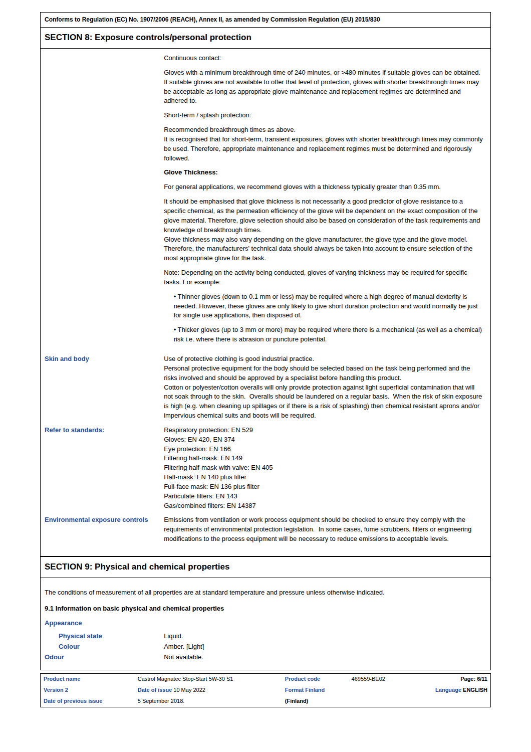Conforms to Regulation (EC) No. 1907/2006 (REACH), Annex II, as amended by Commission Regulation (EU) 2015/830
SECTION 8: Exposure controls/personal protection
| | Continuous contact: Gloves with a minimum breakthrough time of 240 minutes, or >480 minutes if suitable gloves can be obtained. If suitable gloves are not available to offer that level of protection, gloves with shorter breakthrough times may be acceptable as long as appropriate glove maintenance and replacement regimes are determined and adhered to. Short-term / splash protection: Recommended breakthrough times as above. It is recognised that for short-term, transient exposures, gloves with shorter breakthrough times may commonly be used. Therefore, appropriate maintenance and replacement regimes must be determined and rigorously followed. Glove Thickness: For general applications, we recommend gloves with a thickness typically greater than 0.35 mm. It should be emphasised that glove thickness is not necessarily a good predictor of glove resistance to a specific chemical, as the permeation efficiency of the glove will be dependent on the exact composition of the glove material. Therefore, glove selection should also be based on consideration of the task requirements and knowledge of breakthrough times. Glove thickness may also vary depending on the glove manufacturer, the glove type and the glove model. Therefore, the manufacturers' technical data should always be taken into account to ensure selection of the most appropriate glove for the task. Note: Depending on the activity being conducted, gloves of varying thickness may be required for specific tasks. For example: • Thinner gloves (down to 0.1 mm or less) may be required where a high degree of manual dexterity is needed. However, these gloves are only likely to give short duration protection and would normally be just for single use applications, then disposed of. • Thicker gloves (up to 3 mm or more) may be required where there is a mechanical (as well as a chemical) risk i.e. where there is abrasion or puncture potential. |
| Skin and body | Use of protective clothing is good industrial practice. Personal protective equipment for the body should be selected based on the task being performed and the risks involved and should be approved by a specialist before handling this product. Cotton or polyester/cotton overalls will only provide protection against light superficial contamination that will not soak through to the skin. Overalls should be laundered on a regular basis. When the risk of skin exposure is high (e.g. when cleaning up spillages or if there is a risk of splashing) then chemical resistant aprons and/or impervious chemical suits and boots will be required. |
| Refer to standards: | Respiratory protection: EN 529 Gloves: EN 420, EN 374 Eye protection: EN 166 Filtering half-mask: EN 149 Filtering half-mask with valve: EN 405 Half-mask: EN 140 plus filter Full-face mask: EN 136 plus filter Particulate filters: EN 143 Gas/combined filters: EN 14387 |
| Environmental exposure controls | Emissions from ventilation or work process equipment should be checked to ensure they comply with the requirements of environmental protection legislation. In some cases, fume scrubbers, filters or engineering modifications to the process equipment will be necessary to reduce emissions to acceptable levels. |
SECTION 9: Physical and chemical properties
The conditions of measurement of all properties are at standard temperature and pressure unless otherwise indicated.
9.1 Information on basic physical and chemical properties
Appearance
| Physical state | Liquid. |
| Colour | Amber. [Light] |
| Odour | Not available. |
| Product name | Castrol Magnatec Stop-Start 5W-30 S1 | Product code | 469559-BE02 | Page: 6/11 |
| Version 2 | Date of issue 10 May 2022 | Format Finland | | Language ENGLISH |
| Date of previous issue | 5 September 2018. | (Finland) | | |